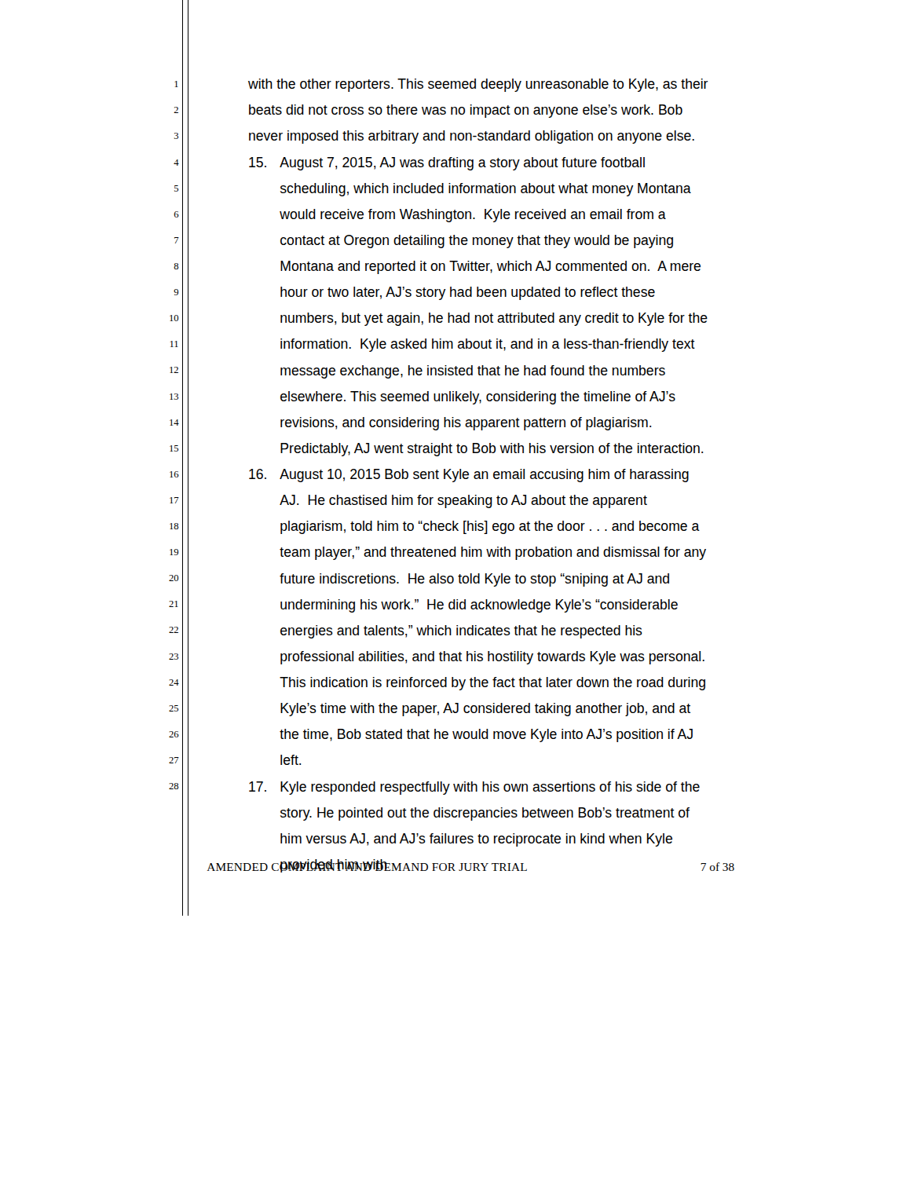1
2
3
4
5
6
7
8
9
10
11
12
13
14
15
16
17
18
19
20
21
22
23
24
25
26
27
28
with the other reporters. This seemed deeply unreasonable to Kyle, as their beats did not cross so there was no impact on anyone else’s work. Bob never imposed this arbitrary and non-standard obligation on anyone else.
15. August 7, 2015, AJ was drafting a story about future football scheduling, which included information about what money Montana would receive from Washington. Kyle received an email from a contact at Oregon detailing the money that they would be paying Montana and reported it on Twitter, which AJ commented on. A mere hour or two later, AJ’s story had been updated to reflect these numbers, but yet again, he had not attributed any credit to Kyle for the information. Kyle asked him about it, and in a less-than-friendly text message exchange, he insisted that he had found the numbers elsewhere. This seemed unlikely, considering the timeline of AJ’s revisions, and considering his apparent pattern of plagiarism. Predictably, AJ went straight to Bob with his version of the interaction.
16. August 10, 2015 Bob sent Kyle an email accusing him of harassing AJ. He chastised him for speaking to AJ about the apparent plagiarism, told him to “check [his] ego at the door . . . and become a team player,” and threatened him with probation and dismissal for any future indiscretions. He also told Kyle to stop “sniping at AJ and undermining his work.” He did acknowledge Kyle’s “considerable energies and talents,” which indicates that he respected his professional abilities, and that his hostility towards Kyle was personal. This indication is reinforced by the fact that later down the road during Kyle’s time with the paper, AJ considered taking another job, and at the time, Bob stated that he would move Kyle into AJ’s position if AJ left.
17. Kyle responded respectfully with his own assertions of his side of the story. He pointed out the discrepancies between Bob’s treatment of him versus AJ, and AJ’s failures to reciprocate in kind when Kyle provided him with
AMENDED COMPLAINT AND DEMAND FOR JURY TRIAL
7 of 38